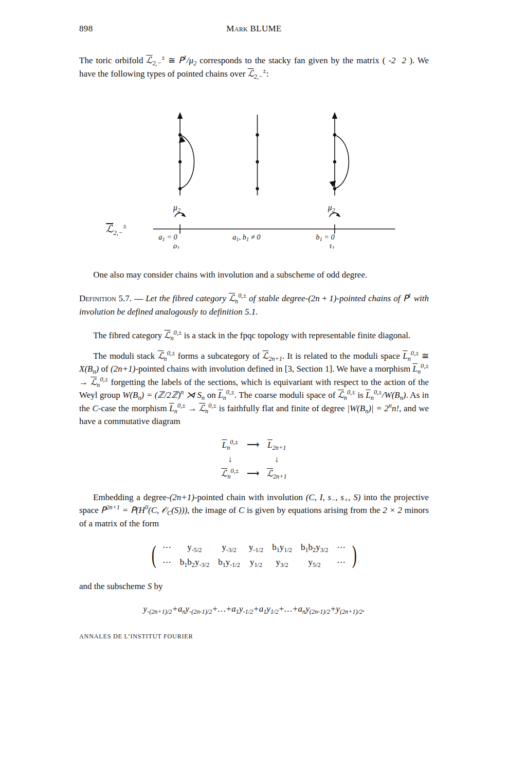898 Mark BLUME 898
The toric orbifold ℒ2,−± ≅ 𝖯1/μ2 corresponds to the stacky fan given by the matrix ( -2 2 ). We have the following types of pointed chains over ℒ2,−±:
μ2 μ2 a1 = 0 a1, b1 ≠ 0 b1 = 0 ϱ1 τ1 ℒ2,−±
One also may consider chains with involution and a subscheme of odd degree.
Definition 5.7. — Let the fibred category ℒn0,± of stable degree-(2n + 1)-pointed chains of 𝖯1 with involution be defined analogously to definition 5.1.
The fibred category ℒn0,± is a stack in the fpqc topology with representable finite diagonal.
The moduli stack ℒn0,± forms a subcategory of ℒ2n+1. It is related to the moduli space Ln0,± ≅ X(Bn) of (2n+1)-pointed chains with involution defined in [3, Section 1]. We have a morphism Ln0,± → ℒn0,± forgetting the labels of the sections, which is equivariant with respect to the action of the Weyl group W(Bn) = (ℤ/2ℤ)n ⋊ Sn on Ln0,±. The coarse moduli space of ℒn0,± is Ln0,±/W(Bn). As in the C-case the morphism Ln0,± → ℒn0,± is faithfully flat and finite of degree |W(Bn)| = 2nn!, and we have a commutative diagram
| L n 0,± | ⟶ | L 2n+1 |
| ↓ | | ↓ |
| ℒ n 0,± | ⟶ | ℒ 2n+1 |
Embedding a degree-(2n+1)-pointed chain with involution (C, I, s−, s+, S) into the projective space 𝖯2n+1 = 𝖯(H0(C, 𝒪C(S))), the image of C is given by equations arising from the 2 × 2 minors of a matrix of the form
(
| ⋯ | y -5/2 | y -3/2 | y -1/2 | b 1 y 1/2 | b 1 b 2 y 3/2 | ⋯ |
| ⋯ | b 1 b 2 y -3/2 | b 1 y -1/2 | y 1/2 | y 3/2 | y 5/2 | ⋯ |
)
and the subscheme S by
y-(2n+1)/2+any-(2n-1)/2+…+a1y-1/2+a1y1/2+…+any(2n-1)/2+y(2n+1)/2.
Annales de l’institut Fourier